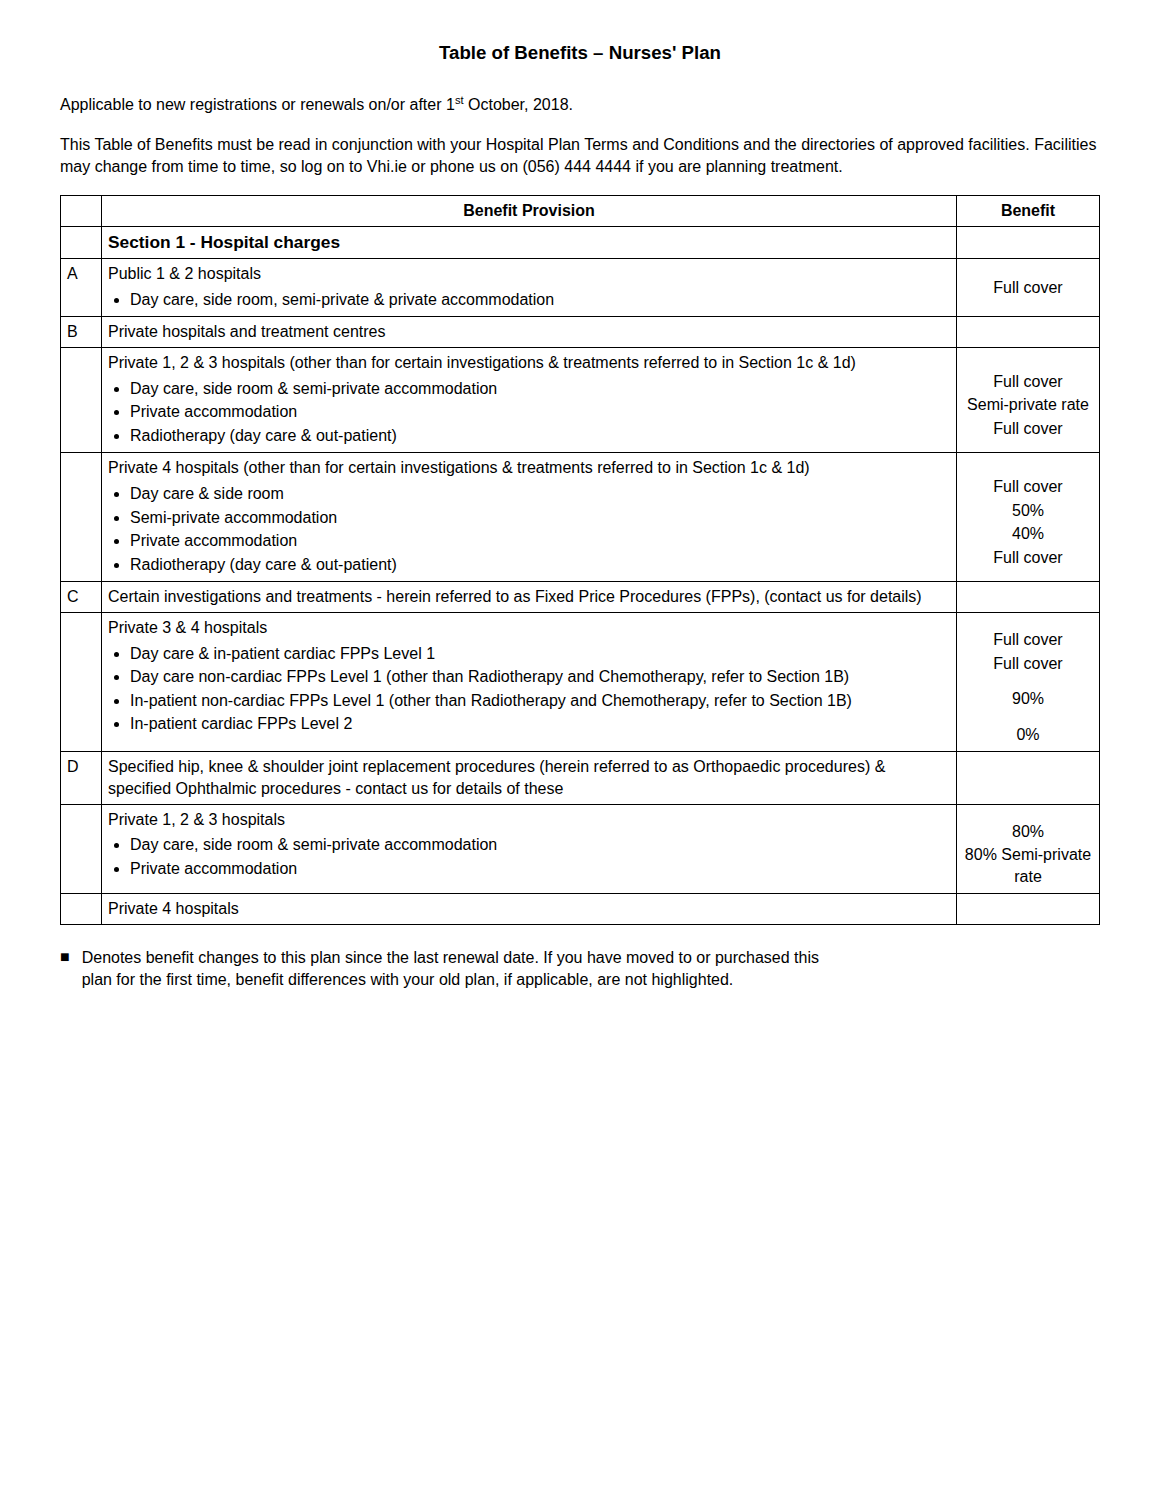Table of Benefits – Nurses' Plan
Applicable to new registrations or renewals on/or after 1st October, 2018.
This Table of Benefits must be read in conjunction with your Hospital Plan Terms and Conditions and the directories of approved facilities. Facilities may change from time to time, so log on to Vhi.ie or phone us on (056) 444 4444 if you are planning treatment.
| | Benefit Provision | Benefit |
| --- | --- | --- |
| | Section 1 - Hospital charges | |
| A | Public 1 & 2 hospitals Day care, side room, semi-private & private accommodation | Full cover |
| B | Private hospitals and treatment centres | |
| | Private 1, 2 & 3 hospitals (other than for certain investigations & treatments referred to in Section 1c & 1d) Day care, side room & semi-private accommodation Private accommodation Radiotherapy (day care & out-patient) | Full cover Semi-private rate Full cover |
| | Private 4 hospitals (other than for certain investigations & treatments referred to in Section 1c & 1d) Day care & side room Semi-private accommodation Private accommodation Radiotherapy (day care & out-patient) | Full cover 50% 40% Full cover |
| C | Certain investigations and treatments - herein referred to as Fixed Price Procedures (FPPs), (contact us for details) | |
| | Private 3 & 4 hospitals Day care & in-patient cardiac FPPs Level 1 Day care non-cardiac FPPs Level 1 (other than Radiotherapy and Chemotherapy, refer to Section 1B) In-patient non-cardiac FPPs Level 1 (other than Radiotherapy and Chemotherapy, refer to Section 1B) In-patient cardiac FPPs Level 2 | Full cover Full cover 90% 0% |
| D | Specified hip, knee & shoulder joint replacement procedures (herein referred to as Orthopaedic procedures) & specified Ophthalmic procedures - contact us for details of these | |
| | Private 1, 2 & 3 hospitals Day care, side room & semi-private accommodation Private accommodation | 80% 80% Semi-private rate |
| | Private 4 hospitals | |
■
Denotes benefit changes to this plan since the last renewal date. If you have moved to or purchased this plan for the first time, benefit differences with your old plan, if applicable, are not highlighted.